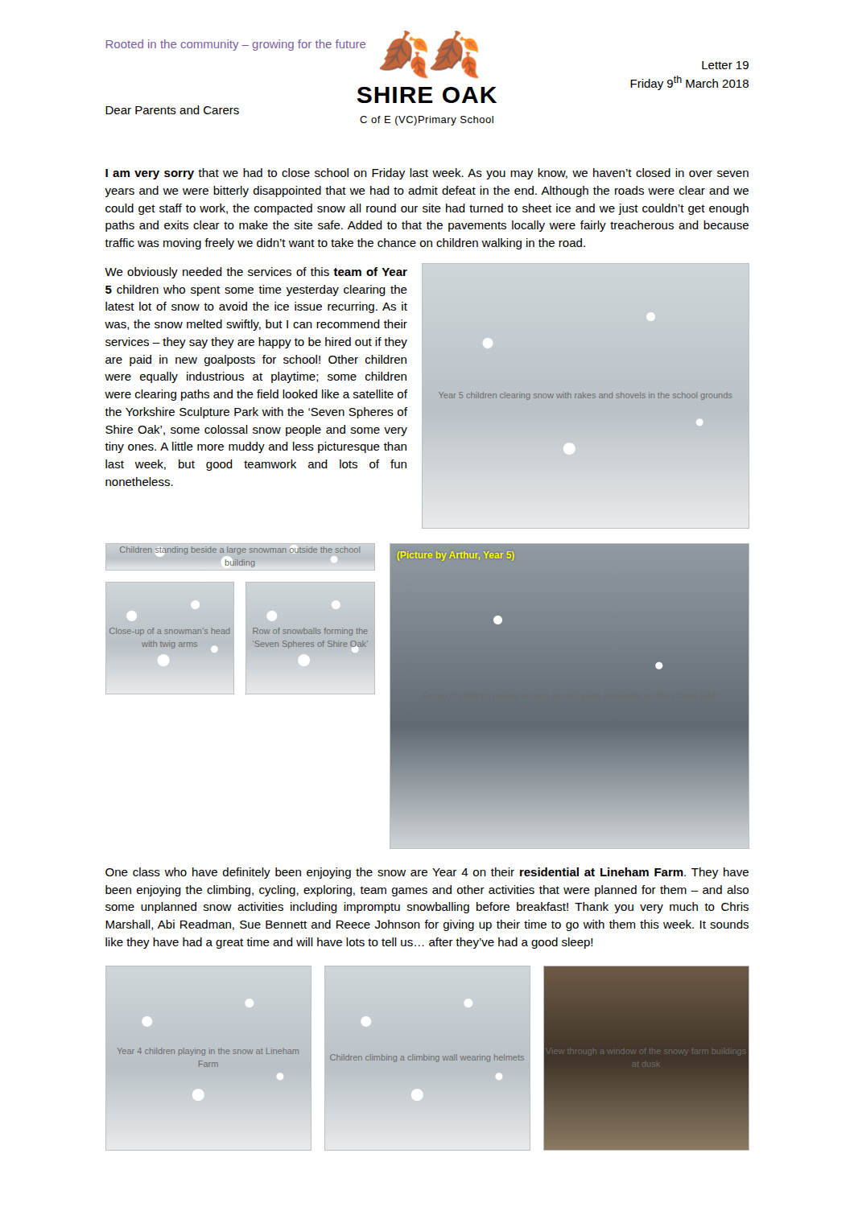Rooted in the community – growing for the future
🍂🍂
SHIRE OAK
C of E (VC)Primary School
Letter 19
Friday 9th March 2018
Dear Parents and Carers
I am very sorry that we had to close school on Friday last week. As you may know, we haven’t closed in over seven years and we were bitterly disappointed that we had to admit defeat in the end. Although the roads were clear and we could get staff to work, the compacted snow all round our site had turned to sheet ice and we just couldn’t get enough paths and exits clear to make the site safe. Added to that the pavements locally were fairly treacherous and because traffic was moving freely we didn’t want to take the chance on children walking in the road.
We obviously needed the services of this team of Year 5 children who spent some time yesterday clearing the latest lot of snow to avoid the ice issue recurring. As it was, the snow melted swiftly, but I can recommend their services – they say they are happy to be hired out if they are paid in new goalposts for school! Other children were equally industrious at playtime; some children were clearing paths and the field looked like a satellite of the Yorkshire Sculpture Park with the ‘Seven Spheres of Shire Oak’, some colossal snow people and some very tiny ones. A little more muddy and less picturesque than last week, but good teamwork and lots of fun nonetheless.
Year 5 children clearing snow with rakes and shovels in the school grounds
Children standing beside a large snowman outside the school building
Close-up of a snowman’s head with twig arms
Row of snowballs forming the ‘Seven Spheres of Shire Oak’
(Picture by Arthur, Year 5) Group of children posing on and around giant snowballs on the school field
One class who have definitely been enjoying the snow are Year 4 on their residential at Lineham Farm. They have been enjoying the climbing, cycling, exploring, team games and other activities that were planned for them – and also some unplanned snow activities including impromptu snowballing before breakfast! Thank you very much to Chris Marshall, Abi Readman, Sue Bennett and Reece Johnson for giving up their time to go with them this week. It sounds like they have had a great time and will have lots to tell us… after they’ve had a good sleep!
Year 4 children playing in the snow at Lineham Farm
Children climbing a climbing wall wearing helmets
View through a window of the snowy farm buildings at dusk